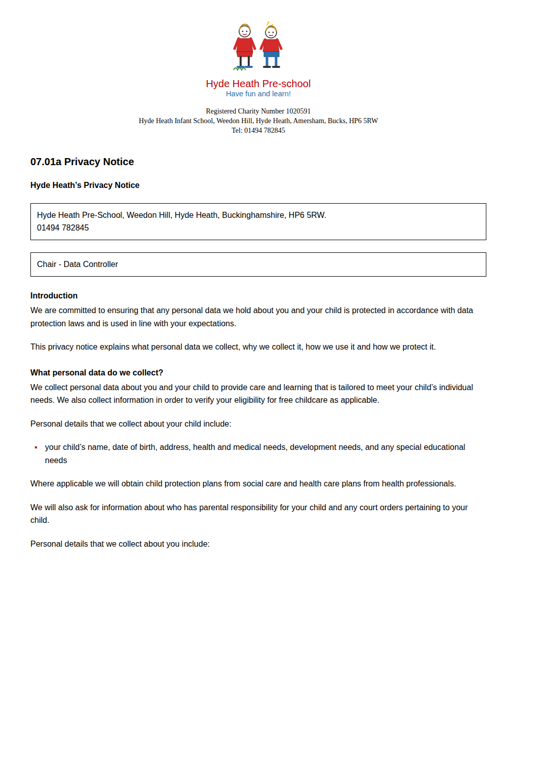Hyde Heath Pre-school
Have fun and learn!
Registered Charity Number 1020591
Hyde Heath Infant School, Weedon Hill, Hyde Heath, Amersham, Bucks, HP6 5RW
Tel: 01494 782845
07.01a Privacy Notice
Hyde Heath’s Privacy Notice
Hyde Heath Pre-School, Weedon Hill, Hyde Heath, Buckinghamshire, HP6 5RW.
01494 782845
Chair - Data Controller
Introduction
We are committed to ensuring that any personal data we hold about you and your child is protected in accordance with data protection laws and is used in line with your expectations.
This privacy notice explains what personal data we collect, why we collect it, how we use it and how we protect it.
What personal data do we collect?
We collect personal data about you and your child to provide care and learning that is tailored to meet your child’s individual needs. We also collect information in order to verify your eligibility for free childcare as applicable.
Personal details that we collect about your child include:
your child’s name, date of birth, address, health and medical needs, development needs, and any special educational needs
Where applicable we will obtain child protection plans from social care and health care plans from health professionals.
We will also ask for information about who has parental responsibility for your child and any court orders pertaining to your child.
Personal details that we collect about you include: